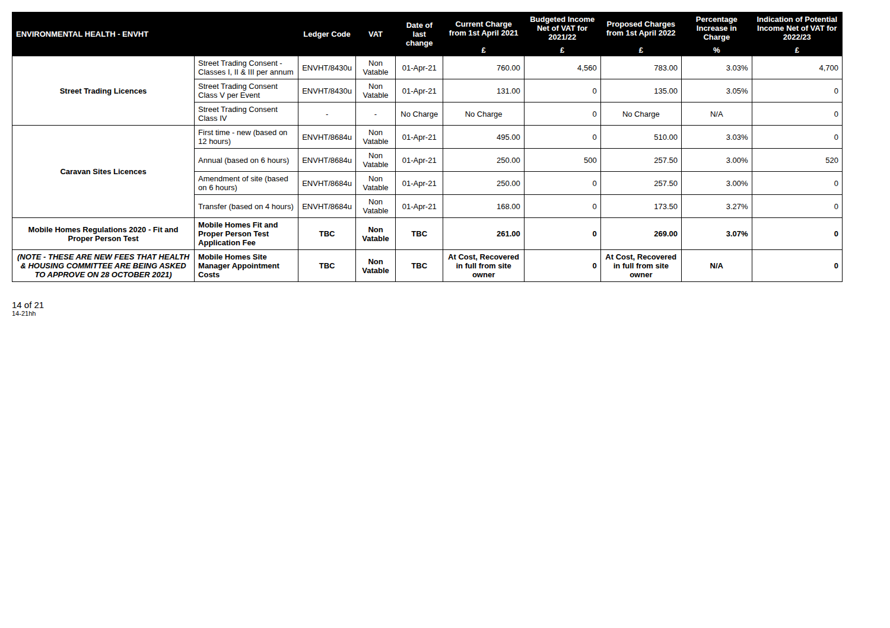| ENVIRONMENTAL HEALTH - ENVHT | Ledger Code | VAT | Date of last change | Current Charge from 1st April 2021 | Budgeted Income Net of VAT for 2021/22 | Proposed Charges from 1st April 2022 | Percentage Increase in Charge | Indication of Potential Income Net of VAT for 2022/23 |
| --- | --- | --- | --- | --- | --- | --- | --- | --- |
| £ | £ | £ | % | £ |
| Street Trading Licences | Street Trading Consent - Classes I, II & III per annum | ENVHT/8430u | Non Vatable | 01-Apr-21 | 760.00 | 4,560 | 783.00 | 3.03% | 4,700 |
| Street Trading Consent Class V per Event | ENVHT/8430u | Non Vatable | 01-Apr-21 | 131.00 | 0 | 135.00 | 3.05% | 0 |
| Street Trading Consent Class IV | - | - | No Charge | No Charge | 0 | No Charge | N/A | 0 |
| Caravan Sites Licences | First time - new (based on 12 hours) | ENVHT/8684u | Non Vatable | 01-Apr-21 | 495.00 | 0 | 510.00 | 3.03% | 0 |
| Annual (based on 6 hours) | ENVHT/8684u | Non Vatable | 01-Apr-21 | 250.00 | 500 | 257.50 | 3.00% | 520 |
| Amendment of site (based on 6 hours) | ENVHT/8684u | Non Vatable | 01-Apr-21 | 250.00 | 0 | 257.50 | 3.00% | 0 |
| Transfer (based on 4 hours) | ENVHT/8684u | Non Vatable | 01-Apr-21 | 168.00 | 0 | 173.50 | 3.27% | 0 |
| Mobile Homes Regulations 2020 - Fit and Proper Person Test | Mobile Homes Fit and Proper Person Test Application Fee | TBC | Non Vatable | TBC | 261.00 | 0 | 269.00 | 3.07% | 0 |
| (NOTE - THESE ARE NEW FEES THAT HEALTH & HOUSING COMMITTEE ARE BEING ASKED TO APPROVE ON 28 OCTOBER 2021) | Mobile Homes Site Manager Appointment Costs | TBC | Non Vatable | TBC | At Cost, Recovered in full from site owner | 0 | At Cost, Recovered in full from site owner | N/A | 0 |
14 of 21
14-21hh